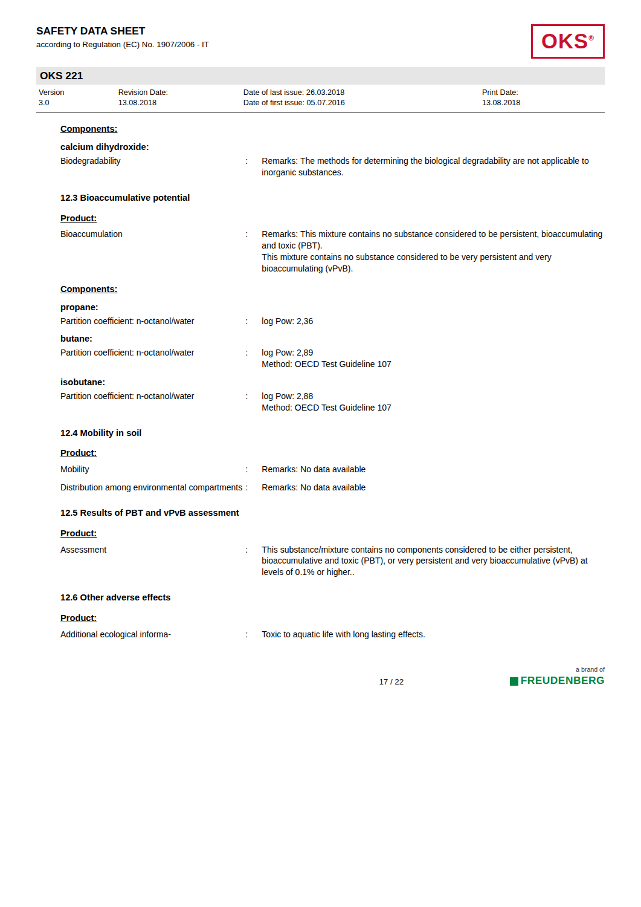SAFETY DATA SHEET
according to Regulation (EC) No. 1907/2006 - IT
OKS®
OKS 221
| Version 3.0 | Revision Date: 13.08.2018 | Date of last issue: 26.03.2018 Date of first issue: 05.07.2016 | Print Date: 13.08.2018 |
Components:
calcium dihydroxide:
| Biodegradability | : | Remarks: The methods for determining the biological degradability are not applicable to inorganic substances. |
12.3 Bioaccumulative potential
Product:
| Bioaccumulation | : | Remarks: This mixture contains no substance considered to be persistent, bioaccumulating and toxic (PBT). This mixture contains no substance considered to be very persistent and very bioaccumulating (vPvB). |
Components:
propane:
| Partition coefficient: n-octanol/water | : | log Pow: 2,36 |
butane:
| Partition coefficient: n-octanol/water | : | log Pow: 2,89 Method: OECD Test Guideline 107 |
isobutane:
| Partition coefficient: n-octanol/water | : | log Pow: 2,88 Method: OECD Test Guideline 107 |
12.4 Mobility in soil
Product:
| Mobility | : | Remarks: No data available |
| Distribution among environmental compartments | : | Remarks: No data available |
12.5 Results of PBT and vPvB assessment
Product:
| Assessment | : | This substance/mixture contains no components considered to be either persistent, bioaccumulative and toxic (PBT), or very persistent and very bioaccumulative (vPvB) at levels of 0.1% or higher.. |
12.6 Other adverse effects
Product:
| Additional ecological informa- | : | Toxic to aquatic life with long lasting effects. |
17 / 22
a brand of
FREUDENBERG